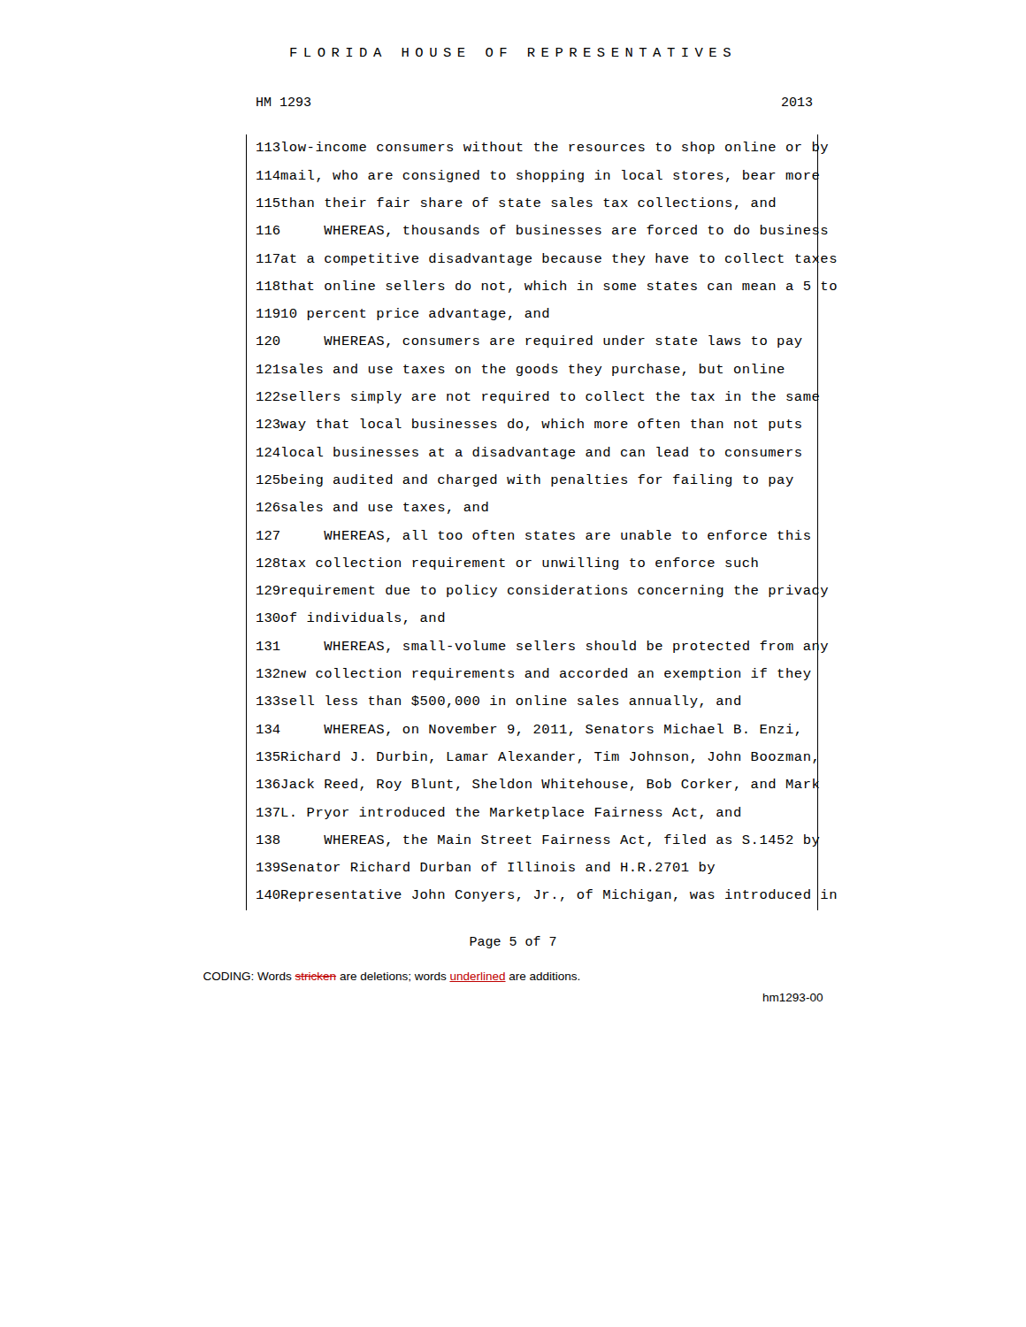FLORIDA HOUSE OF REPRESENTATIVES
HM 1293 2013
| 113 | low-income consumers without the resources to shop online or by |
| 114 | mail, who are consigned to shopping in local stores, bear more |
| 115 | than their fair share of state sales tax collections, and |
| 116 | WHEREAS, thousands of businesses are forced to do business |
| 117 | at a competitive disadvantage because they have to collect taxes |
| 118 | that online sellers do not, which in some states can mean a 5 to |
| 119 | 10 percent price advantage, and |
| 120 | WHEREAS, consumers are required under state laws to pay |
| 121 | sales and use taxes on the goods they purchase, but online |
| 122 | sellers simply are not required to collect the tax in the same |
| 123 | way that local businesses do, which more often than not puts |
| 124 | local businesses at a disadvantage and can lead to consumers |
| 125 | being audited and charged with penalties for failing to pay |
| 126 | sales and use taxes, and |
| 127 | WHEREAS, all too often states are unable to enforce this |
| 128 | tax collection requirement or unwilling to enforce such |
| 129 | requirement due to policy considerations concerning the privacy |
| 130 | of individuals, and |
| 131 | WHEREAS, small-volume sellers should be protected from any |
| 132 | new collection requirements and accorded an exemption if they |
| 133 | sell less than $500,000 in online sales annually, and |
| 134 | WHEREAS, on November 9, 2011, Senators Michael B. Enzi, |
| 135 | Richard J. Durbin, Lamar Alexander, Tim Johnson, John Boozman, |
| 136 | Jack Reed, Roy Blunt, Sheldon Whitehouse, Bob Corker, and Mark |
| 137 | L. Pryor introduced the Marketplace Fairness Act, and |
| 138 | WHEREAS, the Main Street Fairness Act, filed as S.1452 by |
| 139 | Senator Richard Durban of Illinois and H.R.2701 by |
| 140 | Representative John Conyers, Jr., of Michigan, was introduced in |
Page 5 of 7
CODING: Words stricken are deletions; words underlined are additions.
hm1293-00